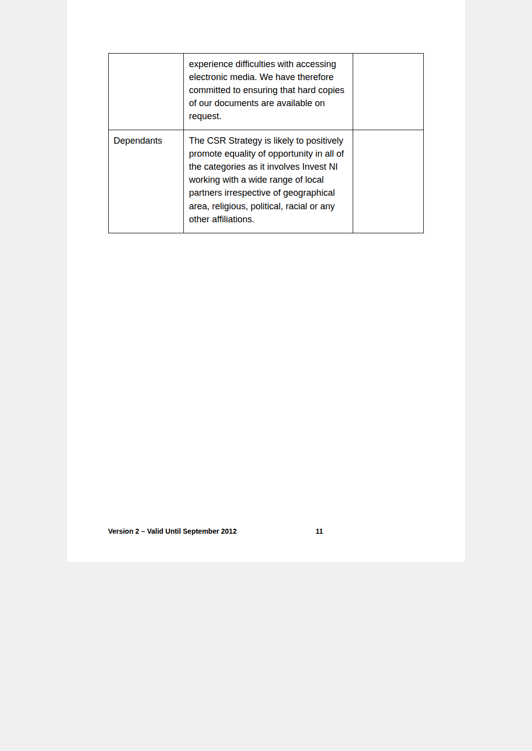| | experience difficulties with accessing electronic media. We have therefore committed to ensuring that hard copies of our documents are available on request. | |
| Dependants | The CSR Strategy is likely to positively promote equality of opportunity in all of the categories as it involves Invest NI working with a wide range of local partners irrespective of geographical area, religious, political, racial or any other affiliations. | |
Version 2 – Valid Until September 2012 11